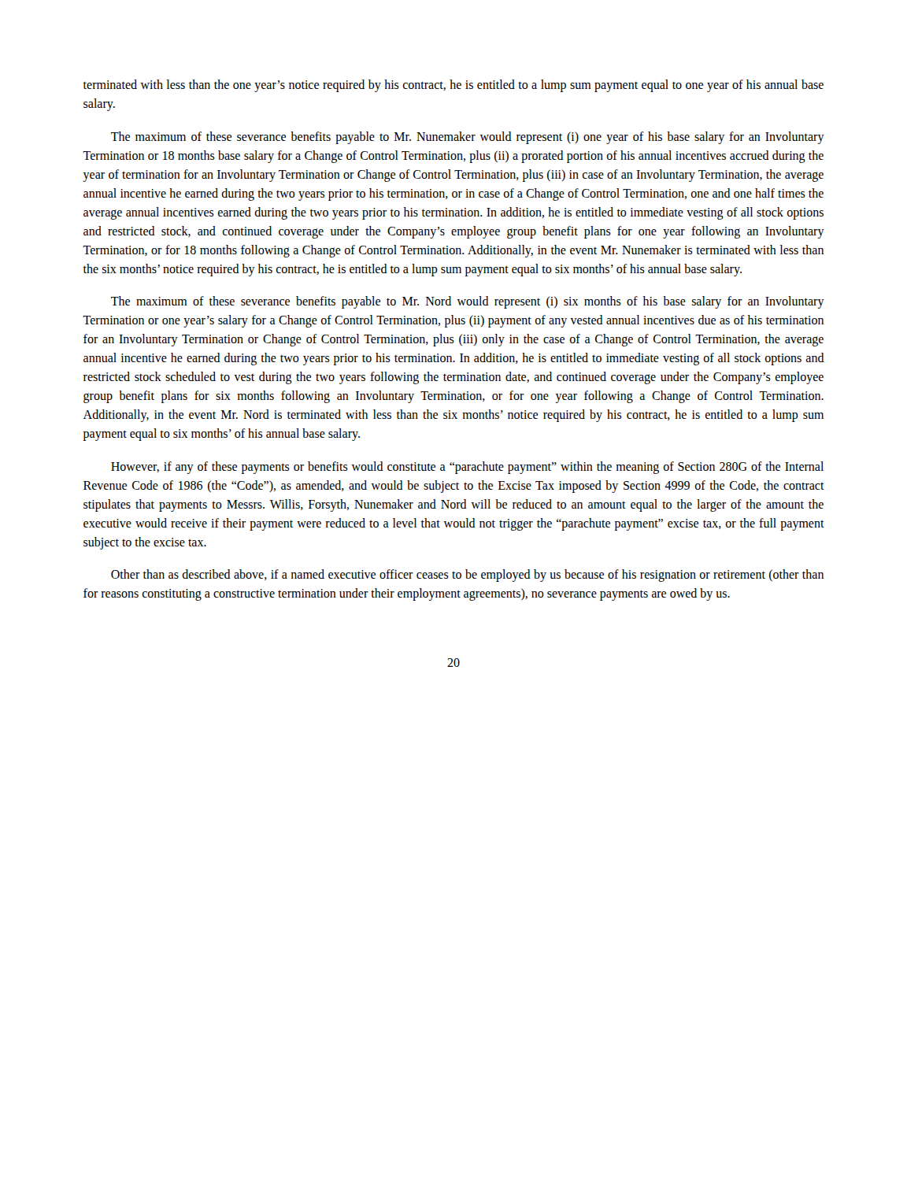terminated with less than the one year’s notice required by his contract, he is entitled to a lump sum payment equal to one year of his annual base salary.
The maximum of these severance benefits payable to Mr. Nunemaker would represent (i) one year of his base salary for an Involuntary Termination or 18 months base salary for a Change of Control Termination, plus (ii) a prorated portion of his annual incentives accrued during the year of termination for an Involuntary Termination or Change of Control Termination, plus (iii) in case of an Involuntary Termination, the average annual incentive he earned during the two years prior to his termination, or in case of a Change of Control Termination, one and one half times the average annual incentives earned during the two years prior to his termination. In addition, he is entitled to immediate vesting of all stock options and restricted stock, and continued coverage under the Company’s employee group benefit plans for one year following an Involuntary Termination, or for 18 months following a Change of Control Termination. Additionally, in the event Mr. Nunemaker is terminated with less than the six months’ notice required by his contract, he is entitled to a lump sum payment equal to six months’ of his annual base salary.
The maximum of these severance benefits payable to Mr. Nord would represent (i) six months of his base salary for an Involuntary Termination or one year’s salary for a Change of Control Termination, plus (ii) payment of any vested annual incentives due as of his termination for an Involuntary Termination or Change of Control Termination, plus (iii) only in the case of a Change of Control Termination, the average annual incentive he earned during the two years prior to his termination. In addition, he is entitled to immediate vesting of all stock options and restricted stock scheduled to vest during the two years following the termination date, and continued coverage under the Company’s employee group benefit plans for six months following an Involuntary Termination, or for one year following a Change of Control Termination. Additionally, in the event Mr. Nord is terminated with less than the six months’ notice required by his contract, he is entitled to a lump sum payment equal to six months’ of his annual base salary.
However, if any of these payments or benefits would constitute a “parachute payment” within the meaning of Section 280G of the Internal Revenue Code of 1986 (the “Code”), as amended, and would be subject to the Excise Tax imposed by Section 4999 of the Code, the contract stipulates that payments to Messrs. Willis, Forsyth, Nunemaker and Nord will be reduced to an amount equal to the larger of the amount the executive would receive if their payment were reduced to a level that would not trigger the “parachute payment” excise tax, or the full payment subject to the excise tax.
Other than as described above, if a named executive officer ceases to be employed by us because of his resignation or retirement (other than for reasons constituting a constructive termination under their employment agreements), no severance payments are owed by us.
20